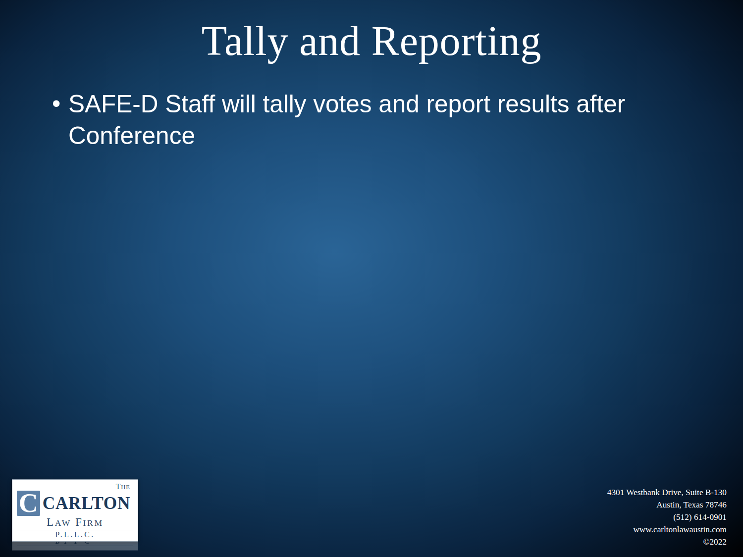Tally and Reporting
SAFE-D Staff will tally votes and report results after Conference
THE
C CARLTON
LAW FIRM
P.L.L.C.
P.L.L.C.
4301 Westbank Drive, Suite B-130
Austin, Texas 78746
(512) 614-0901
www.carltonlawaustin.com
©2022